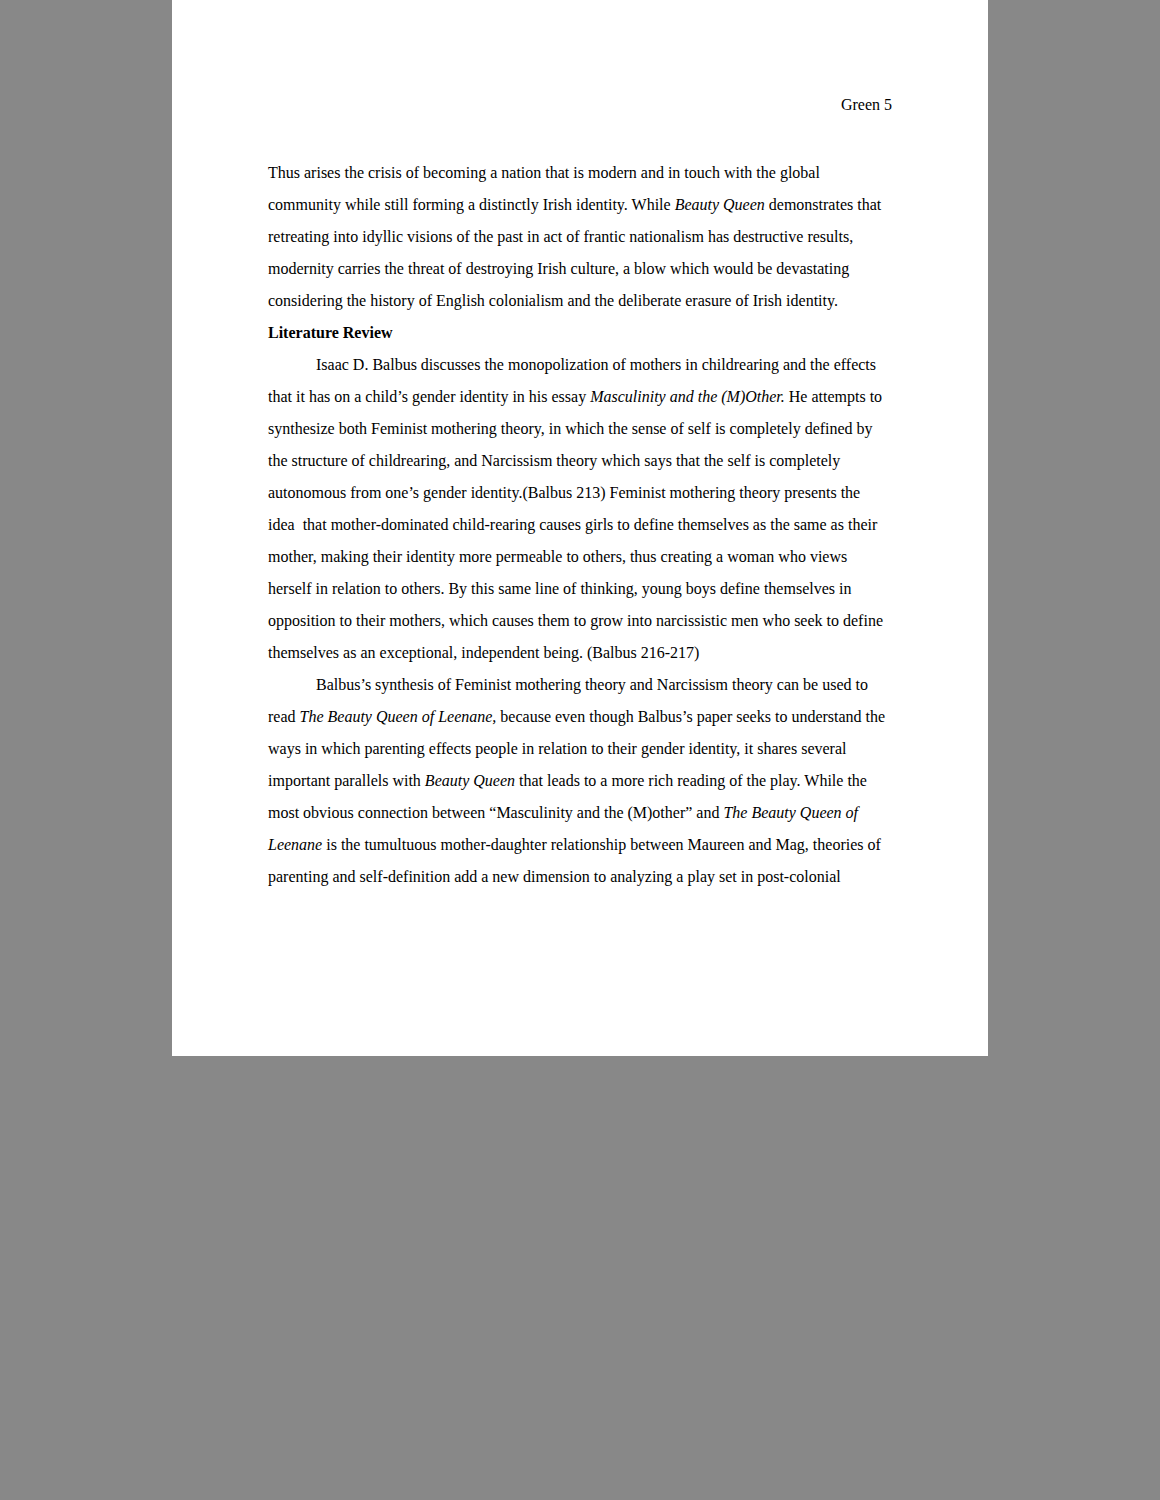Green 5
Thus arises the crisis of becoming a nation that is modern and in touch with the global community while still forming a distinctly Irish identity. While Beauty Queen demonstrates that retreating into idyllic visions of the past in act of frantic nationalism has destructive results, modernity carries the threat of destroying Irish culture, a blow which would be devastating considering the history of English colonialism and the deliberate erasure of Irish identity.
Literature Review
Isaac D. Balbus discusses the monopolization of mothers in childrearing and the effects that it has on a child’s gender identity in his essay Masculinity and the (M)Other. He attempts to synthesize both Feminist mothering theory, in which the sense of self is completely defined by the structure of childrearing, and Narcissism theory which says that the self is completely autonomous from one’s gender identity.(Balbus 213) Feminist mothering theory presents the idea that mother-dominated child-rearing causes girls to define themselves as the same as their mother, making their identity more permeable to others, thus creating a woman who views herself in relation to others. By this same line of thinking, young boys define themselves in opposition to their mothers, which causes them to grow into narcissistic men who seek to define themselves as an exceptional, independent being. (Balbus 216-217)
Balbus’s synthesis of Feminist mothering theory and Narcissism theory can be used to read The Beauty Queen of Leenane, because even though Balbus’s paper seeks to understand the ways in which parenting effects people in relation to their gender identity, it shares several important parallels with Beauty Queen that leads to a more rich reading of the play. While the most obvious connection between “Masculinity and the (M)other” and The Beauty Queen of Leenane is the tumultuous mother-daughter relationship between Maureen and Mag, theories of parenting and self-definition add a new dimension to analyzing a play set in post-colonial